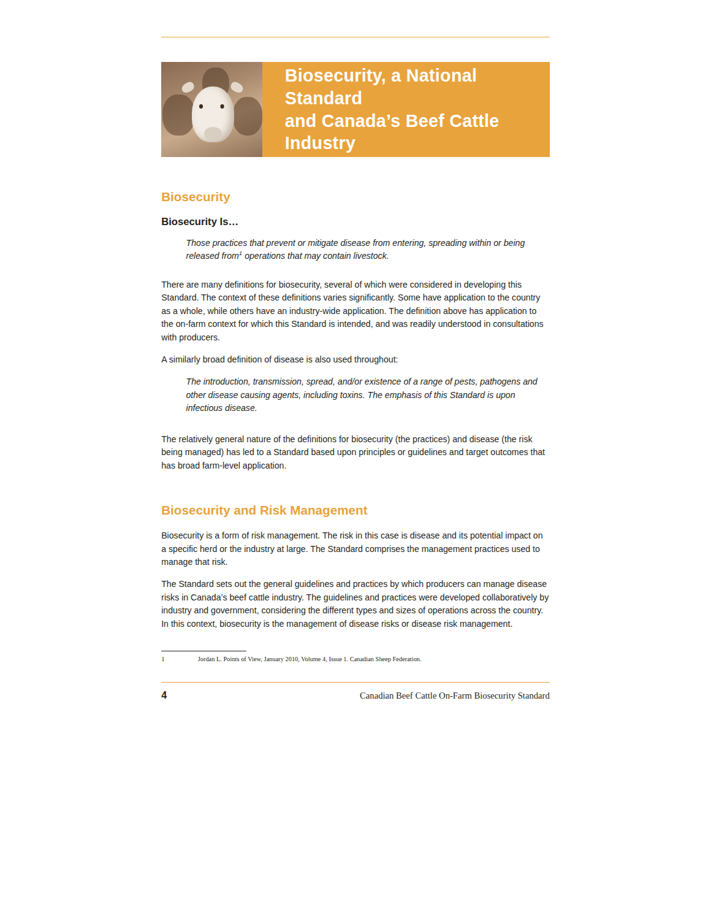Biosecurity, a National Standard
and Canada’s Beef Cattle Industry
Biosecurity
Biosecurity Is…
Those practices that prevent or mitigate disease from entering, spreading within or being released from1 operations that may contain livestock.
There are many definitions for biosecurity, several of which were considered in developing this Standard. The context of these definitions varies significantly. Some have application to the country as a whole, while others have an industry-wide application. The definition above has application to the on-farm context for which this Standard is intended, and was readily understood in consultations with producers.
A similarly broad definition of disease is also used throughout:
The introduction, transmission, spread, and/or existence of a range of pests, pathogens and other disease causing agents, including toxins. The emphasis of this Standard is upon infectious disease.
The relatively general nature of the definitions for biosecurity (the practices) and disease (the risk being managed) has led to a Standard based upon principles or guidelines and target outcomes that has broad farm-level application.
Biosecurity and Risk Management
Biosecurity is a form of risk management. The risk in this case is disease and its potential impact on a specific herd or the industry at large. The Standard comprises the management practices used to manage that risk.
The Standard sets out the general guidelines and practices by which producers can manage disease risks in Canada’s beef cattle industry. The guidelines and practices were developed collaboratively by industry and government, considering the different types and sizes of operations across the country. In this context, biosecurity is the management of disease risks or disease risk management.
1 Jordan L. Points of View, January 2010, Volume 4, Issue 1. Canadian Sheep Federation.
4 Canadian Beef Cattle On-Farm Biosecurity Standard